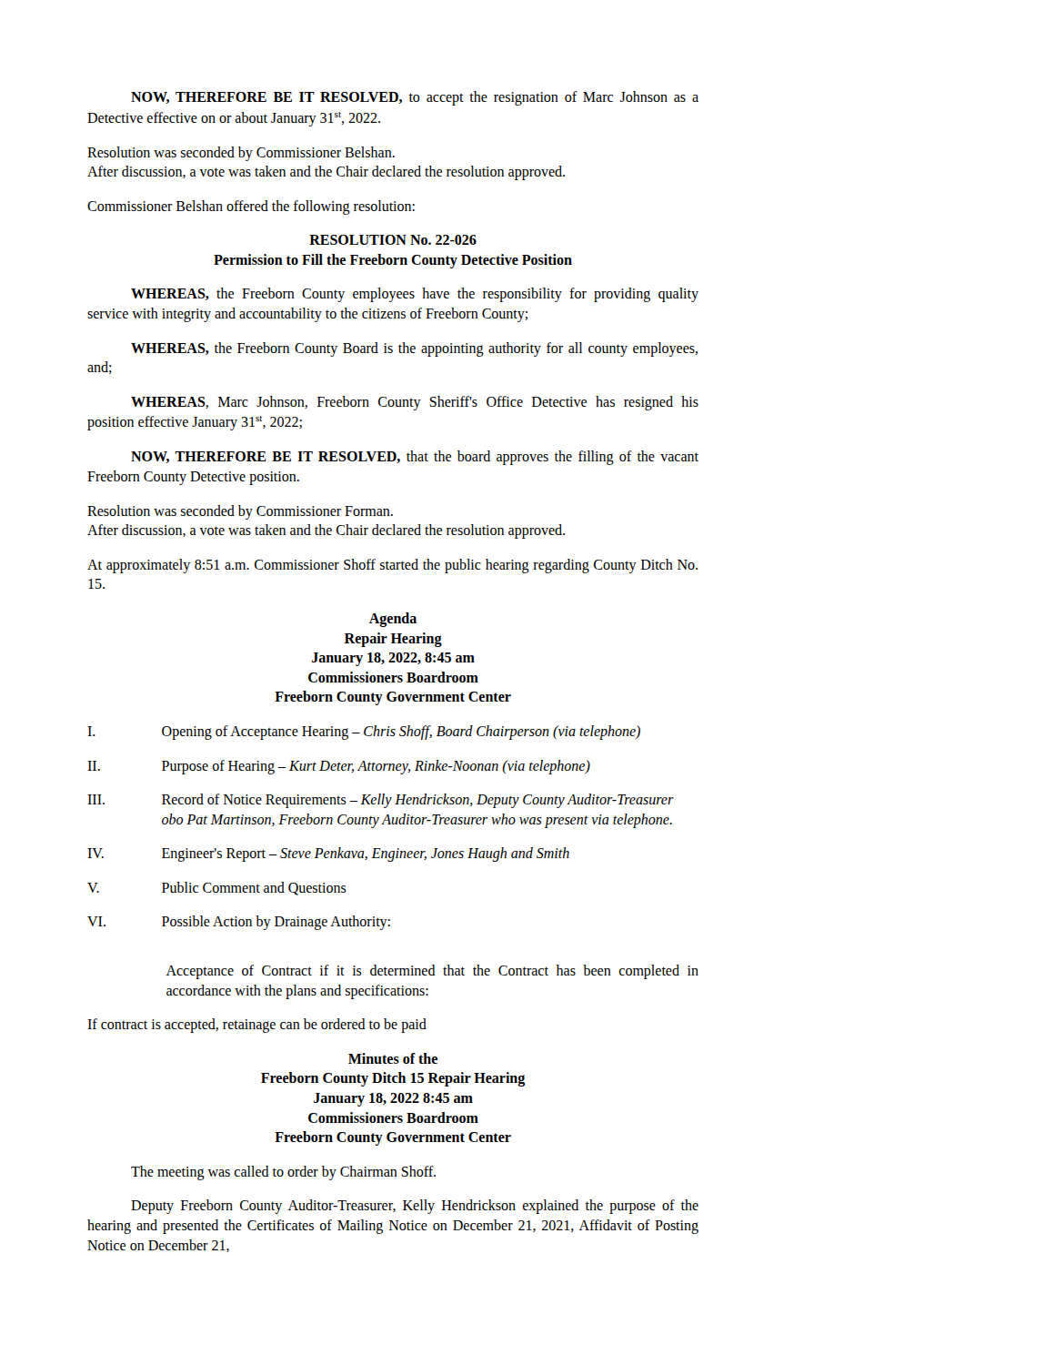NOW, THEREFORE BE IT RESOLVED, to accept the resignation of Marc Johnson as a Detective effective on or about January 31st, 2022.
Resolution was seconded by Commissioner Belshan.
After discussion, a vote was taken and the Chair declared the resolution approved.
Commissioner Belshan offered the following resolution:
RESOLUTION No. 22-026
Permission to Fill the Freeborn County Detective Position
WHEREAS, the Freeborn County employees have the responsibility for providing quality service with integrity and accountability to the citizens of Freeborn County;
WHEREAS, the Freeborn County Board is the appointing authority for all county employees, and;
WHEREAS, Marc Johnson, Freeborn County Sheriff's Office Detective has resigned his position effective January 31st, 2022;
NOW, THEREFORE BE IT RESOLVED, that the board approves the filling of the vacant Freeborn County Detective position.
Resolution was seconded by Commissioner Forman.
After discussion, a vote was taken and the Chair declared the resolution approved.
At approximately 8:51 a.m. Commissioner Shoff started the public hearing regarding County Ditch No. 15.
Agenda
Repair Hearing
January 18, 2022, 8:45 am
Commissioners Boardroom
Freeborn County Government Center
| I. | Opening of Acceptance Hearing – Chris Shoff, Board Chairperson (via telephone) |
| II. | Purpose of Hearing – Kurt Deter, Attorney, Rinke-Noonan (via telephone) |
| III. | Record of Notice Requirements – Kelly Hendrickson, Deputy County Auditor-Treasurer obo Pat Martinson, Freeborn County Auditor-Treasurer who was present via telephone. |
| IV. | Engineer's Report – Steve Penkava, Engineer, Jones Haugh and Smith |
| V. | Public Comment and Questions |
| VI. | Possible Action by Drainage Authority: |
Acceptance of Contract if it is determined that the Contract has been completed in accordance with the plans and specifications:
If contract is accepted, retainage can be ordered to be paid
Minutes of the
Freeborn County Ditch 15 Repair Hearing
January 18, 2022 8:45 am
Commissioners Boardroom
Freeborn County Government Center
The meeting was called to order by Chairman Shoff.
Deputy Freeborn County Auditor-Treasurer, Kelly Hendrickson explained the purpose of the hearing and presented the Certificates of Mailing Notice on December 21, 2021, Affidavit of Posting Notice on December 21,